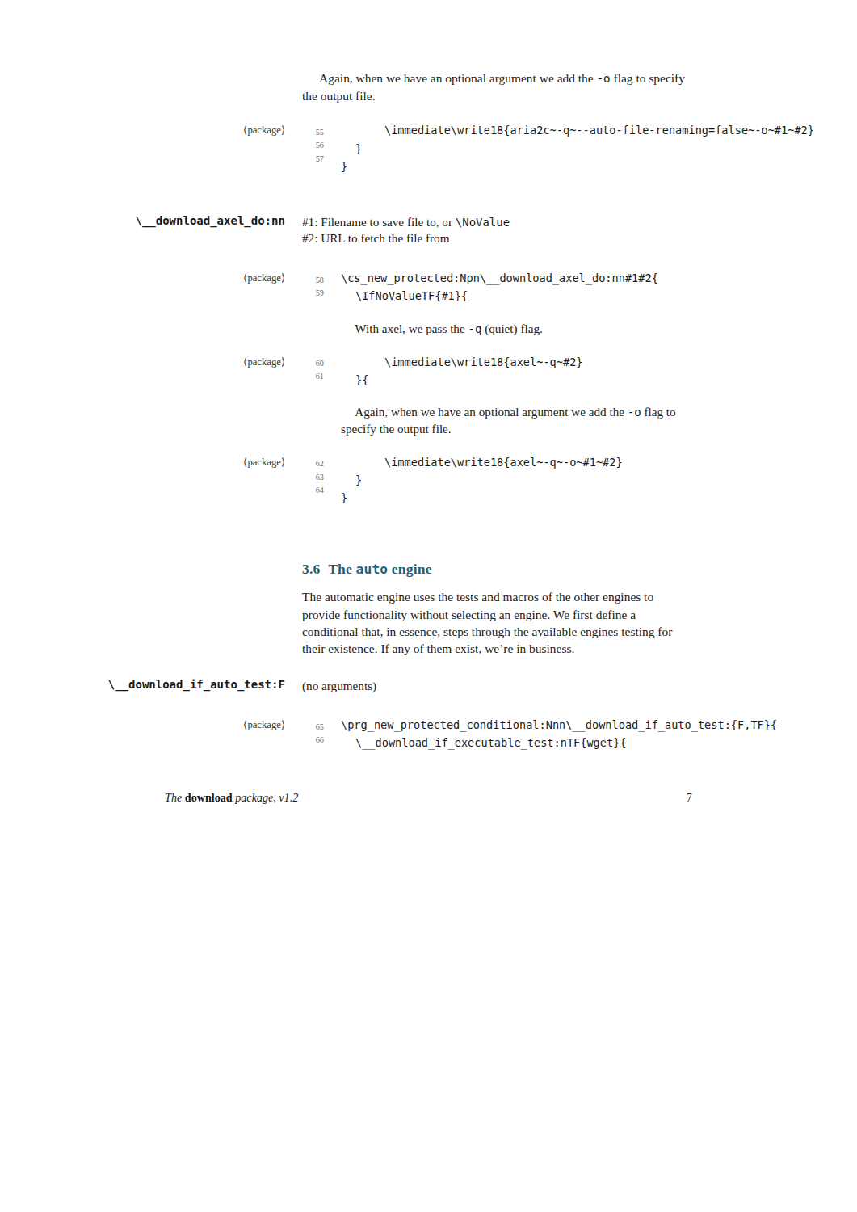Again, when we have an optional argument we add the -o flag to specify the output file.
⟨package⟩
55
56
57
\immediate\write18{aria2c~-q~--auto-file-renaming=false~-o~#1~#2} } }
\__download_axel_do:nn
#1: Filename to save file to, or \NoValue
#2: URL to fetch the file from
⟨package⟩
58
59
\cs_new_protected:Npn\__download_axel_do:nn#1#2{ \IfNoValueTF{#1}{
With axel, we pass the -q (quiet) flag.
⟨package⟩
60
61
\immediate\write18{axel~-q~#2} }{
Again, when we have an optional argument we add the -o flag to specify the output file.
⟨package⟩
62
63
64
\immediate\write18{axel~-q~-o~#1~#2} } }
3.6 The auto engine
The automatic engine uses the tests and macros of the other engines to provide functionality without selecting an engine. We first define a conditional that, in essence, steps through the available engines testing for their existence. If any of them exist, we’re in business.
\__download_if_auto_test:F
(no arguments)
⟨package⟩
65
66
\prg_new_protected_conditional:Nnn\__download_if_auto_test:{F,TF}{ \__download_if_executable_test:nTF{wget}{
The download package, v1.2
7